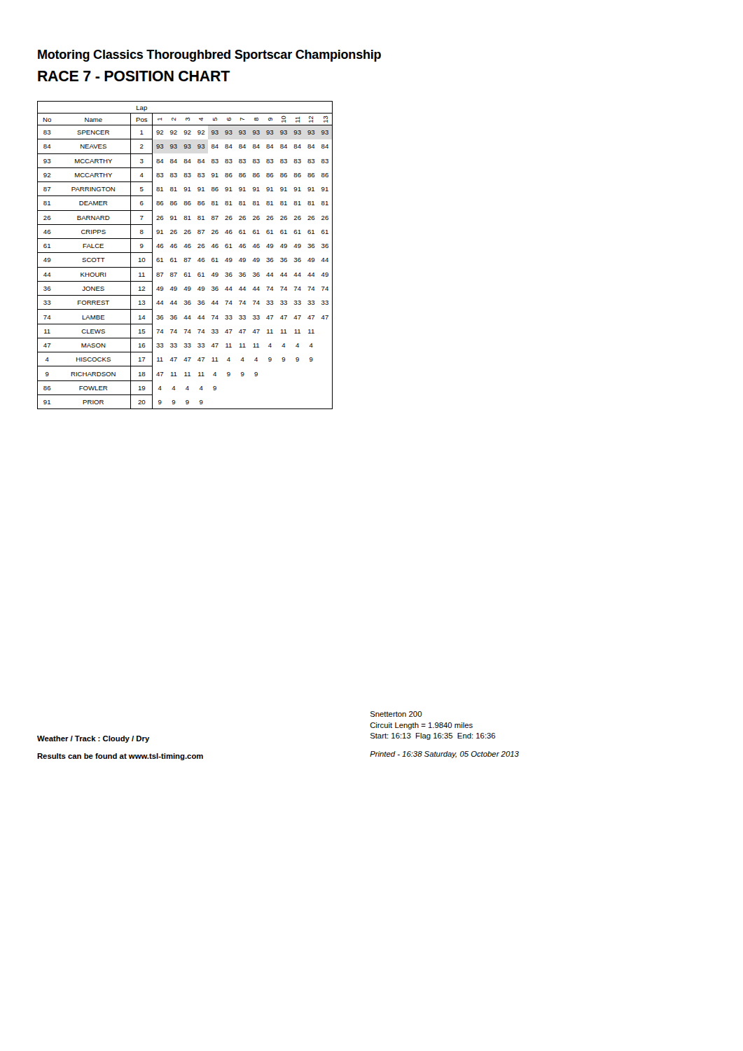Motoring Classics Thoroughbred Sportscar Championship
RACE 7 - POSITION CHART
| | | Lap | |
| No | Name | Pos | 1 | 2 | 3 | 4 | 5 | 6 | 7 | 8 | 9 | 10 | 11 | 12 | 13 |
| 83 | SPENCER | 1 | 92 | 92 | 92 | 92 | 93 | 93 | 93 | 93 | 93 | 93 | 93 | 93 | 93 |
| 84 | NEAVES | 2 | 93 | 93 | 93 | 93 | 84 | 84 | 84 | 84 | 84 | 84 | 84 | 84 | 84 |
| 93 | MCCARTHY | 3 | 84 | 84 | 84 | 84 | 83 | 83 | 83 | 83 | 83 | 83 | 83 | 83 | 83 |
| 92 | MCCARTHY | 4 | 83 | 83 | 83 | 83 | 91 | 86 | 86 | 86 | 86 | 86 | 86 | 86 | 86 |
| 87 | PARRINGTON | 5 | 81 | 81 | 91 | 91 | 86 | 91 | 91 | 91 | 91 | 91 | 91 | 91 | 91 |
| 81 | DEAMER | 6 | 86 | 86 | 86 | 86 | 81 | 81 | 81 | 81 | 81 | 81 | 81 | 81 | 81 |
| 26 | BARNARD | 7 | 26 | 91 | 81 | 81 | 87 | 26 | 26 | 26 | 26 | 26 | 26 | 26 | 26 |
| 46 | CRIPPS | 8 | 91 | 26 | 26 | 87 | 26 | 46 | 61 | 61 | 61 | 61 | 61 | 61 | 61 |
| 61 | FALCE | 9 | 46 | 46 | 46 | 26 | 46 | 61 | 46 | 46 | 49 | 49 | 49 | 36 | 36 |
| 49 | SCOTT | 10 | 61 | 61 | 87 | 46 | 61 | 49 | 49 | 49 | 36 | 36 | 36 | 49 | 44 |
| 44 | KHOURI | 11 | 87 | 87 | 61 | 61 | 49 | 36 | 36 | 36 | 44 | 44 | 44 | 44 | 49 |
| 36 | JONES | 12 | 49 | 49 | 49 | 49 | 36 | 44 | 44 | 44 | 74 | 74 | 74 | 74 | 74 |
| 33 | FORREST | 13 | 44 | 44 | 36 | 36 | 44 | 74 | 74 | 74 | 33 | 33 | 33 | 33 | 33 |
| 74 | LAMBE | 14 | 36 | 36 | 44 | 44 | 74 | 33 | 33 | 33 | 47 | 47 | 47 | 47 | 47 |
| 11 | CLEWS | 15 | 74 | 74 | 74 | 74 | 33 | 47 | 47 | 47 | 11 | 11 | 11 | 11 | |
| 47 | MASON | 16 | 33 | 33 | 33 | 33 | 47 | 11 | 11 | 11 | 4 | 4 | 4 | 4 | |
| 4 | HISCOCKS | 17 | 11 | 47 | 47 | 47 | 11 | 4 | 4 | 4 | 9 | 9 | 9 | 9 | |
| 9 | RICHARDSON | 18 | 47 | 11 | 11 | 11 | 4 | 9 | 9 | 9 | | | | | |
| 86 | FOWLER | 19 | 4 | 4 | 4 | 4 | 9 | | | | | | | | |
| 91 | PRIOR | 20 | 9 | 9 | 9 | 9 | | | | | | | | | |
Weather / Track : Cloudy / Dry
Results can be found at www.tsl-timing.com
Snetterton 200
Circuit Length = 1.9840 miles
Start: 16:13 Flag 16:35 End: 16:36
Printed - 16:38 Saturday, 05 October 2013